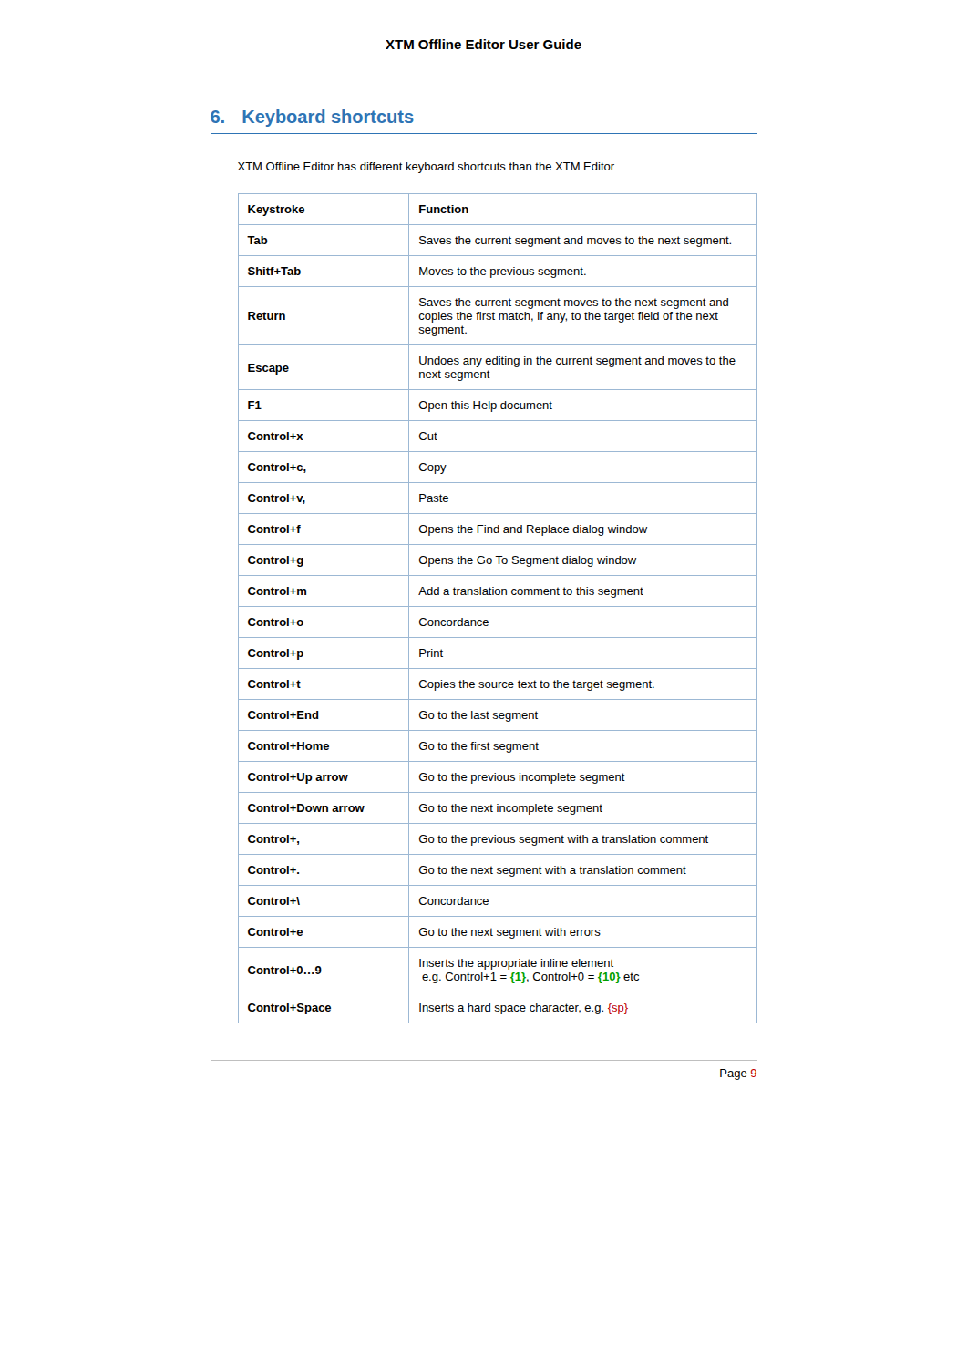XTM Offline Editor User Guide
6. Keyboard shortcuts
XTM Offline Editor has different keyboard shortcuts than the XTM Editor
| Keystroke | Function |
| --- | --- |
| Tab | Saves the current segment and moves to the next segment. |
| Shitf+Tab | Moves to the previous segment. |
| Return | Saves the current segment moves to the next segment and copies the first match, if any, to the target field of the next segment. |
| Escape | Undoes any editing in the current segment and moves to the next segment |
| F1 | Open this Help document |
| Control+x | Cut |
| Control+c, | Copy |
| Control+v, | Paste |
| Control+f | Opens the Find and Replace dialog window |
| Control+g | Opens the Go To Segment dialog window |
| Control+m | Add a translation comment to this segment |
| Control+o | Concordance |
| Control+p | Print |
| Control+t | Copies the source text to the target segment. |
| Control+End | Go to the last segment |
| Control+Home | Go to the first segment |
| Control+Up arrow | Go to the previous incomplete segment |
| Control+Down arrow | Go to the next incomplete segment |
| Control+, | Go to the previous segment with a translation comment |
| Control+. | Go to the next segment with a translation comment |
| Control+\ | Concordance |
| Control+e | Go to the next segment with errors |
| Control+0…9 | Inserts the appropriate inline element e.g. Control+1 = {1} , Control+0 = {10} etc |
| Control+Space | Inserts a hard space character, e.g. {sp} |
Page 9